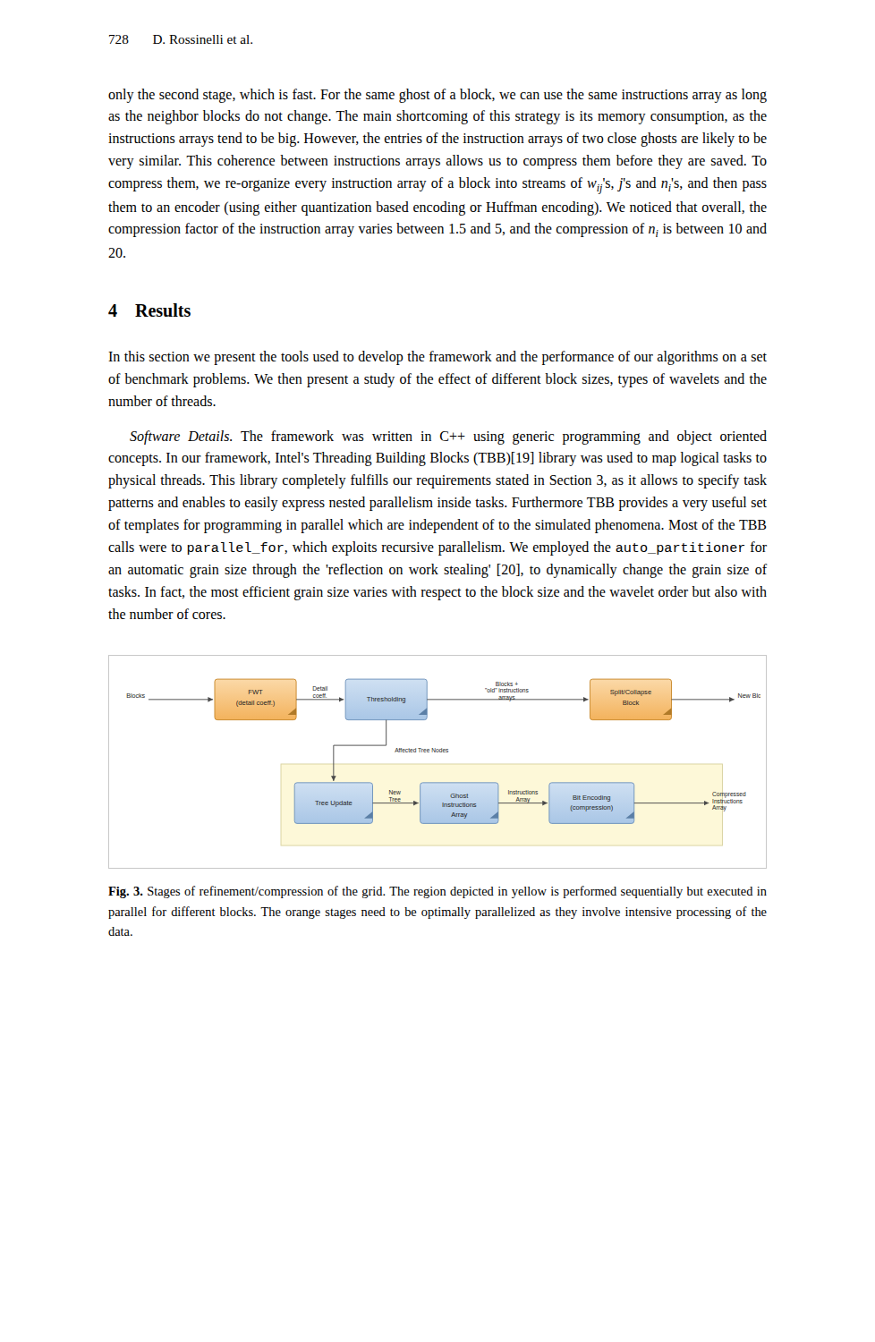728 D. Rossinelli et al.
only the second stage, which is fast. For the same ghost of a block, we can use the same instructions array as long as the neighbor blocks do not change. The main shortcoming of this strategy is its memory consumption, as the instructions arrays tend to be big. However, the entries of the instruction arrays of two close ghosts are likely to be very similar. This coherence between instructions arrays allows us to compress them before they are saved. To compress them, we re-organize every instruction array of a block into streams of wij's, j's and ni's, and then pass them to an encoder (using either quantization based encoding or Huffman encoding). We noticed that overall, the compression factor of the instruction array varies between 1.5 and 5, and the compression of ni is between 10 and 20.
4 Results
In this section we present the tools used to develop the framework and the performance of our algorithms on a set of benchmark problems. We then present a study of the effect of different block sizes, types of wavelets and the number of threads.
Software Details. The framework was written in C++ using generic programming and object oriented concepts. In our framework, Intel's Threading Building Blocks (TBB)[19] library was used to map logical tasks to physical threads. This library completely fulfills our requirements stated in Section 3, as it allows to specify task patterns and enables to easily express nested parallelism inside tasks. Furthermore TBB provides a very useful set of templates for programming in parallel which are independent of to the simulated phenomena. Most of the TBB calls were to parallel_for, which exploits recursive parallelism. We employed the auto_partitioner for an automatic grain size through the 'reflection on work stealing' [20], to dynamically change the grain size of tasks. In fact, the most efficient grain size varies with respect to the block size and the wavelet order but also with the number of cores.
FWT (detail coeff.) Thresholding Split/Collapse Block Tree Update Ghost Instructions Array Bit Encoding (compression) Blocks Detail coeff. Blocks + "old" instructions arrays New Blocks Affected Tree Nodes New Tree Instructions Array Compressed Instructions Array
Fig. 3. Stages of refinement/compression of the grid. The region depicted in yellow is performed sequentially but executed in parallel for different blocks. The orange stages need to be optimally parallelized as they involve intensive processing of the data.